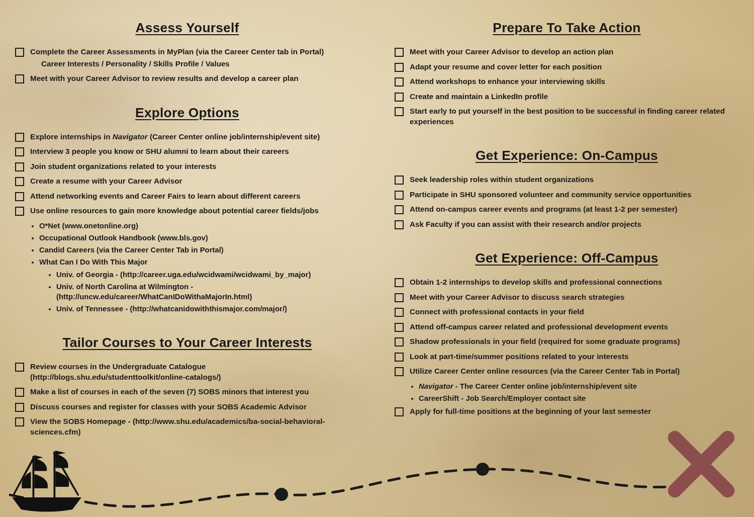Assess Yourself
Complete the Career Assessments in MyPlan (via the Career Center tab in Portal) Career Interests / Personality / Skills Profile / Values
Meet with your Career Advisor to review results and develop a career plan
Explore Options
Explore internships in Navigator (Career Center online job/internship/event site)
Interview 3 people you know or SHU alumni to learn about their careers
Join student organizations related to your interests
Create a resume with your Career Advisor
Attend networking events and Career Fairs to learn about different careers
Use online resources to gain more knowledge about potential career fields/jobs
O*Net (www.onetonline.org)
Occupational Outlook Handbook (www.bls.gov)
Candid Careers (via the Career Center Tab in Portal)
What Can I Do With This Major
Univ. of Georgia - (http://career.uga.edu/wcidwami/wcidwami_by_major)
Univ. of North Carolina at Wilmington - (http://uncw.edu/career/WhatCanIDoWithaMajorIn.html)
Univ. of Tennessee - (http://whatcanidowiththismajor.com/major/)
Tailor Courses to Your Career Interests
Review courses in the Undergraduate Catalogue (http://blogs.shu.edu/studenttoolkit/online-catalogs/)
Make a list of courses in each of the seven (7) SOBS minors that interest you
Discuss courses and register for classes with your SOBS Academic Advisor
View the SOBS Homepage - (http://www.shu.edu/academics/ba-social-behavioral-sciences.cfm)
Prepare To Take Action
Meet with your Career Advisor to develop an action plan
Adapt your resume and cover letter for each position
Attend workshops to enhance your interviewing skills
Create and maintain a LinkedIn profile
Start early to put yourself in the best position to be successful in finding career related experiences
Get Experience: On-Campus
Seek leadership roles within student organizations
Participate in SHU sponsored volunteer and community service opportunities
Attend on-campus career events and programs (at least 1-2 per semester)
Ask Faculty if you can assist with their research and/or projects
Get Experience: Off-Campus
Obtain 1-2 internships to develop skills and professional connections
Meet with your Career Advisor to discuss search strategies
Connect with professional contacts in your field
Attend off-campus career related and professional development events
Shadow professionals in your field (required for some graduate programs)
Look at part-time/summer positions related to your interests
Utilize Career Center online resources (via the Career Center Tab in Portal)
Navigator - The Career Center online job/internship/event site
CareerShift - Job Search/Employer contact site
Apply for full-time positions at the beginning of your last semester